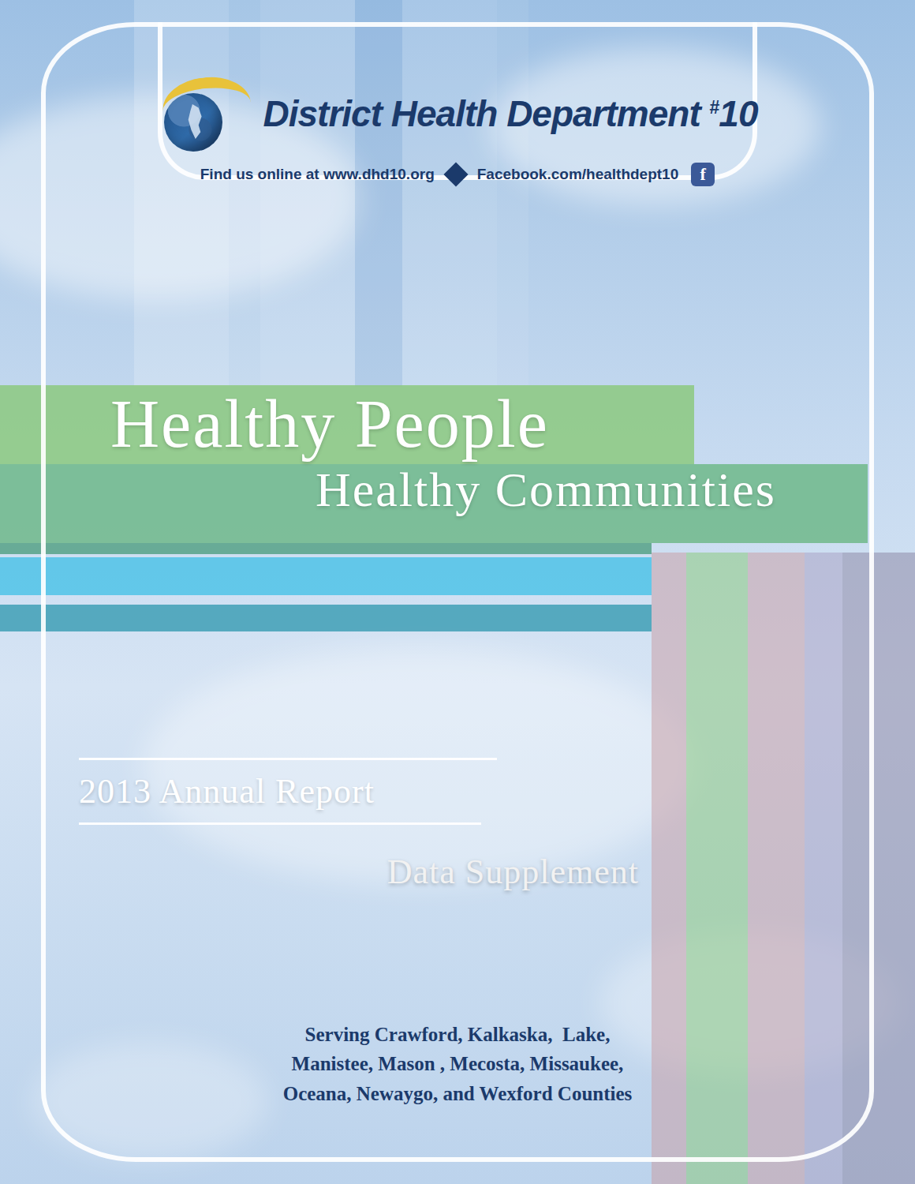District Health Department #10
Find us online at www.dhd10.org Facebook.com/healthdept10 f
Healthy People
Healthy Communities
2013 Annual Report
Data Supplement
Serving Crawford, Kalkaska, Lake,
Manistee, Mason , Mecosta, Missaukee,
Oceana, Newaygo, and Wexford Counties